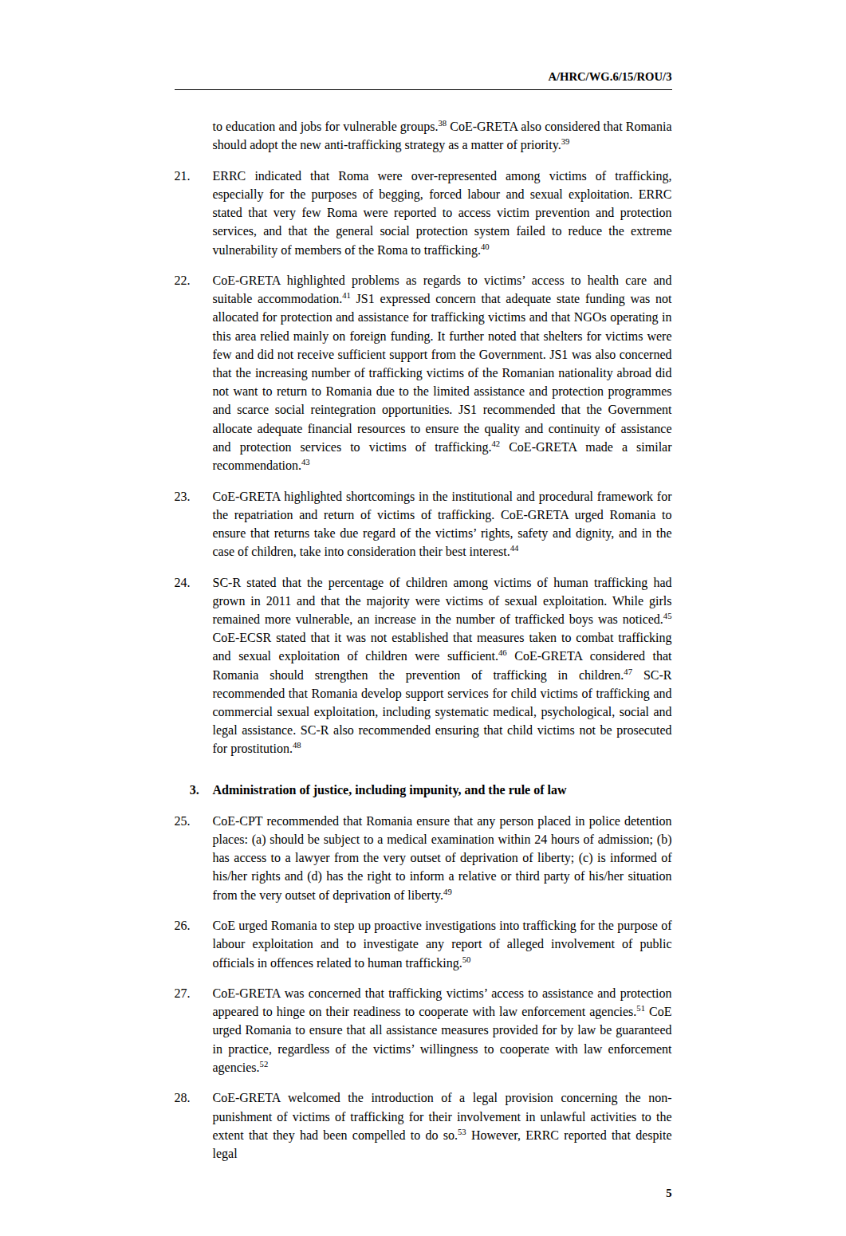A/HRC/WG.6/15/ROU/3
to education and jobs for vulnerable groups.38 CoE-GRETA also considered that Romania should adopt the new anti-trafficking strategy as a matter of priority.39
21. ERRC indicated that Roma were over-represented among victims of trafficking, especially for the purposes of begging, forced labour and sexual exploitation. ERRC stated that very few Roma were reported to access victim prevention and protection services, and that the general social protection system failed to reduce the extreme vulnerability of members of the Roma to trafficking.40
22. CoE-GRETA highlighted problems as regards to victims’ access to health care and suitable accommodation.41 JS1 expressed concern that adequate state funding was not allocated for protection and assistance for trafficking victims and that NGOs operating in this area relied mainly on foreign funding. It further noted that shelters for victims were few and did not receive sufficient support from the Government. JS1 was also concerned that the increasing number of trafficking victims of the Romanian nationality abroad did not want to return to Romania due to the limited assistance and protection programmes and scarce social reintegration opportunities. JS1 recommended that the Government allocate adequate financial resources to ensure the quality and continuity of assistance and protection services to victims of trafficking.42 CoE-GRETA made a similar recommendation.43
23. CoE-GRETA highlighted shortcomings in the institutional and procedural framework for the repatriation and return of victims of trafficking. CoE-GRETA urged Romania to ensure that returns take due regard of the victims’ rights, safety and dignity, and in the case of children, take into consideration their best interest.44
24. SC-R stated that the percentage of children among victims of human trafficking had grown in 2011 and that the majority were victims of sexual exploitation. While girls remained more vulnerable, an increase in the number of trafficked boys was noticed.45 CoE-ECSR stated that it was not established that measures taken to combat trafficking and sexual exploitation of children were sufficient.46 CoE-GRETA considered that Romania should strengthen the prevention of trafficking in children.47 SC-R recommended that Romania develop support services for child victims of trafficking and commercial sexual exploitation, including systematic medical, psychological, social and legal assistance. SC-R also recommended ensuring that child victims not be prosecuted for prostitution.48
3. Administration of justice, including impunity, and the rule of law
25. CoE-CPT recommended that Romania ensure that any person placed in police detention places: (a) should be subject to a medical examination within 24 hours of admission; (b) has access to a lawyer from the very outset of deprivation of liberty; (c) is informed of his/her rights and (d) has the right to inform a relative or third party of his/her situation from the very outset of deprivation of liberty.49
26. CoE urged Romania to step up proactive investigations into trafficking for the purpose of labour exploitation and to investigate any report of alleged involvement of public officials in offences related to human trafficking.50
27. CoE-GRETA was concerned that trafficking victims’ access to assistance and protection appeared to hinge on their readiness to cooperate with law enforcement agencies.51 CoE urged Romania to ensure that all assistance measures provided for by law be guaranteed in practice, regardless of the victims’ willingness to cooperate with law enforcement agencies.52
28. CoE-GRETA welcomed the introduction of a legal provision concerning the non-punishment of victims of trafficking for their involvement in unlawful activities to the extent that they had been compelled to do so.53 However, ERRC reported that despite legal
5